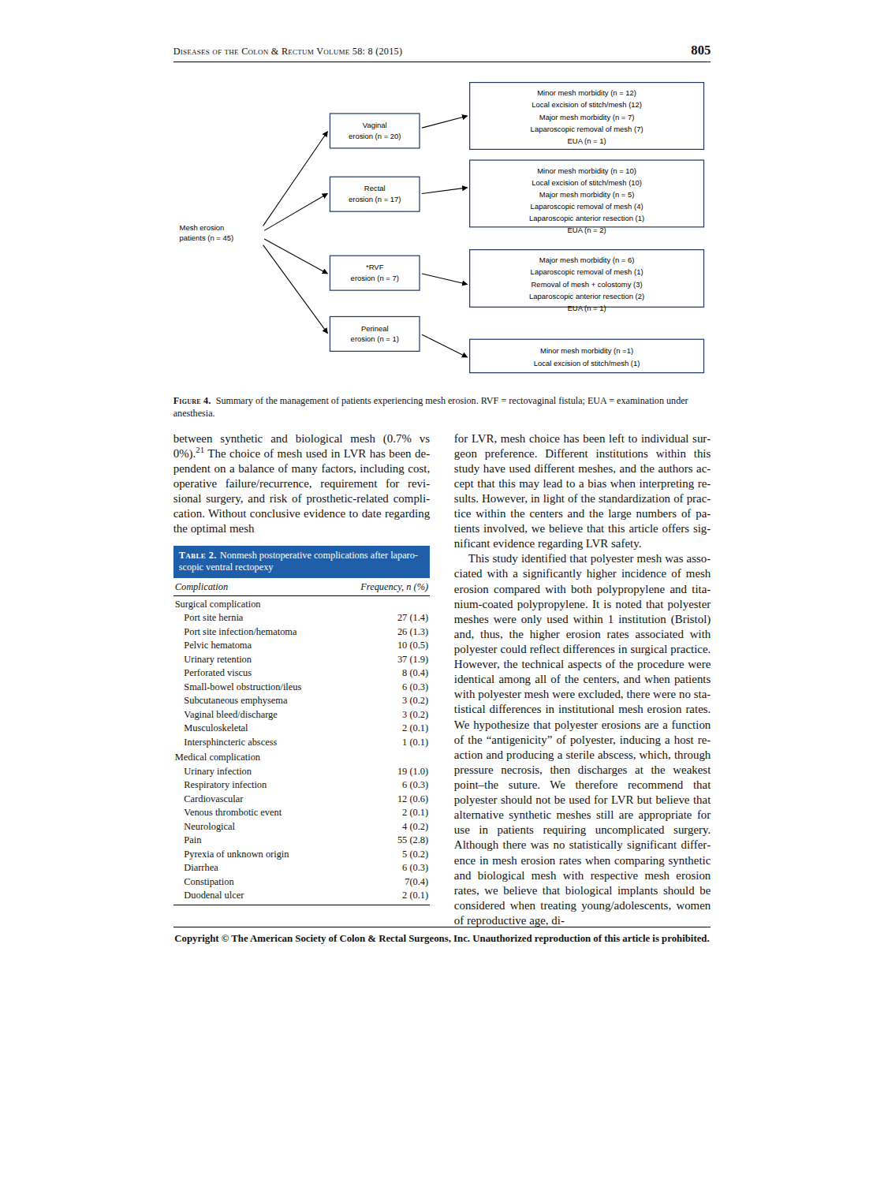Diseases of the Colon & Rectum Volume 58: 8 (2015)
805
Mesh erosion patients (n = 45) Vaginal erosion (n = 20) Rectal erosion (n = 17) *RVF erosion (n = 7) Perineal erosion (n = 1) Minor mesh morbidity (n = 12) Local excision of stitch/mesh (12) Major mesh morbidity (n = 7) Laparoscopic removal of mesh (7) EUA (n = 1) Minor mesh morbidity (n = 10) Local excision of stitch/mesh (10) Major mesh morbidity (n = 5) Laparoscopic removal of mesh (4) Laparoscopic anterior resection (1) EUA (n = 2) Major mesh morbidity (n = 6) Laparoscopic removal of mesh (1) Removal of mesh + colostomy (3) Laparoscopic anterior resection (2) EUA (n = 1) Minor mesh morbidity (n =1) Local excision of stitch/mesh (1)
Figure 4. Summary of the management of patients experiencing mesh erosion. RVF = rectovaginal fistula; EUA = examination under anesthesia.
between synthetic and biological mesh (0.7% vs 0%).21 The choice of mesh used in LVR has been dependent on a balance of many factors, including cost, operative failure/recurrence, requirement for revisional surgery, and risk of prosthetic-related complication. Without conclusive evidence to date regarding the optimal mesh
Table 2. Nonmesh postoperative complications after laparoscopic ventral rectopexy
| Complication | Frequency, n (%) |
| --- | --- |
| Surgical complication | |
| Port site hernia | 27 (1.4) |
| Port site infection/hematoma | 26 (1.3) |
| Pelvic hematoma | 10 (0.5) |
| Urinary retention | 37 (1.9) |
| Perforated viscus | 8 (0.4) |
| Small-bowel obstruction/ileus | 6 (0.3) |
| Subcutaneous emphysema | 3 (0.2) |
| Vaginal bleed/discharge | 3 (0.2) |
| Musculoskeletal | 2 (0.1) |
| Intersphincteric abscess | 1 (0.1) |
| Medical complication | |
| Urinary infection | 19 (1.0) |
| Respiratory infection | 6 (0.3) |
| Cardiovascular | 12 (0.6) |
| Venous thrombotic event | 2 (0.1) |
| Neurological | 4 (0.2) |
| Pain | 55 (2.8) |
| Pyrexia of unknown origin | 5 (0.2) |
| Diarrhea | 6 (0.3) |
| Constipation | 7(0.4) |
| Duodenal ulcer | 2 (0.1) |
for LVR, mesh choice has been left to individual surgeon preference. Different institutions within this study have used different meshes, and the authors accept that this may lead to a bias when interpreting results. However, in light of the standardization of practice within the centers and the large numbers of patients involved, we believe that this article offers significant evidence regarding LVR safety.
This study identified that polyester mesh was associated with a significantly higher incidence of mesh erosion compared with both polypropylene and titanium-coated polypropylene. It is noted that polyester meshes were only used within 1 institution (Bristol) and, thus, the higher erosion rates associated with polyester could reflect differences in surgical practice. However, the technical aspects of the procedure were identical among all of the centers, and when patients with polyester mesh were excluded, there were no statistical differences in institutional mesh erosion rates. We hypothesize that polyester erosions are a function of the “antigenicity” of polyester, inducing a host reaction and producing a sterile abscess, which, through pressure necrosis, then discharges at the weakest point–the suture. We therefore recommend that polyester should not be used for LVR but believe that alternative synthetic meshes still are appropriate for use in patients requiring uncomplicated surgery. Although there was no statistically significant difference in mesh erosion rates when comparing synthetic and biological mesh with respective mesh erosion rates, we believe that biological implants should be considered when treating young/adolescents, women of reproductive age, di-
Copyright © The American Society of Colon & Rectal Surgeons, Inc. Unauthorized reproduction of this article is prohibited.